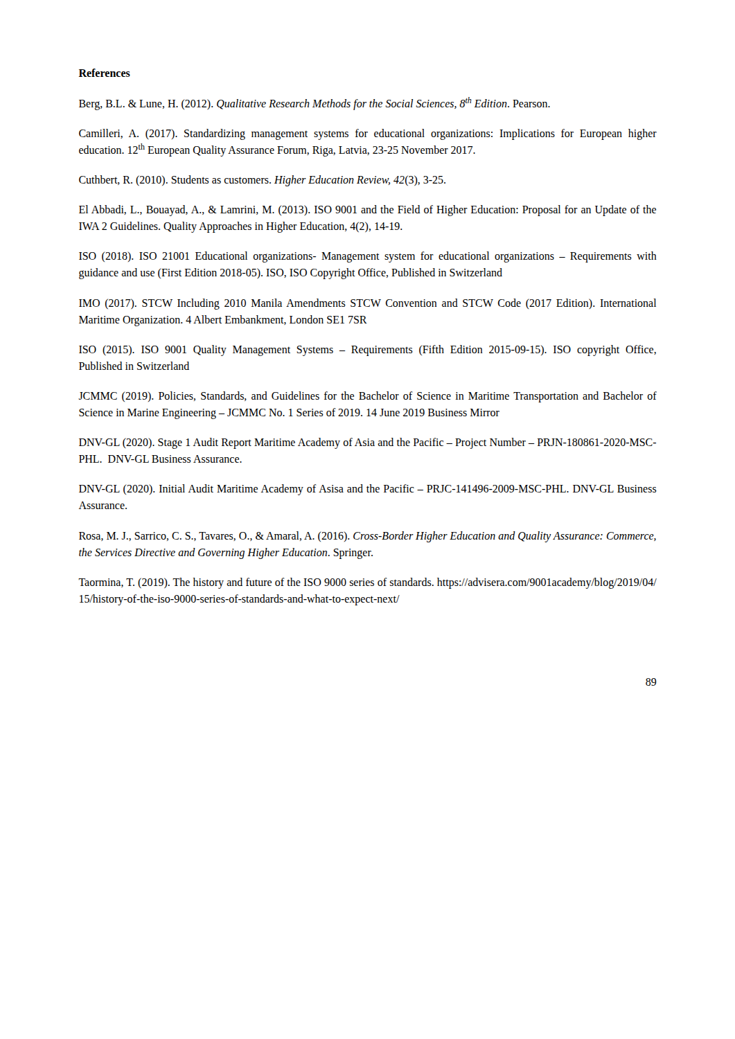References
Berg, B.L. & Lune, H. (2012). Qualitative Research Methods for the Social Sciences, 8th Edition. Pearson.
Camilleri, A. (2017). Standardizing management systems for educational organizations: Implications for European higher education. 12th European Quality Assurance Forum, Riga, Latvia, 23-25 November 2017.
Cuthbert, R. (2010). Students as customers. Higher Education Review, 42(3), 3-25.
El Abbadi, L., Bouayad, A., & Lamrini, M. (2013). ISO 9001 and the Field of Higher Education: Proposal for an Update of the IWA 2 Guidelines. Quality Approaches in Higher Education, 4(2), 14-19.
ISO (2018). ISO 21001 Educational organizations- Management system for educational organizations – Requirements with guidance and use (First Edition 2018-05). ISO, ISO Copyright Office, Published in Switzerland
IMO (2017). STCW Including 2010 Manila Amendments STCW Convention and STCW Code (2017 Edition). International Maritime Organization. 4 Albert Embankment, London SE1 7SR
ISO (2015). ISO 9001 Quality Management Systems – Requirements (Fifth Edition 2015-09-15). ISO copyright Office, Published in Switzerland
JCMMC (2019). Policies, Standards, and Guidelines for the Bachelor of Science in Maritime Transportation and Bachelor of Science in Marine Engineering – JCMMC No. 1 Series of 2019. 14 June 2019 Business Mirror
DNV-GL (2020). Stage 1 Audit Report Maritime Academy of Asia and the Pacific – Project Number – PRJN-180861-2020-MSC-PHL. DNV-GL Business Assurance.
DNV-GL (2020). Initial Audit Maritime Academy of Asisa and the Pacific – PRJC-141496-2009-MSC-PHL. DNV-GL Business Assurance.
Rosa, M. J., Sarrico, C. S., Tavares, O., & Amaral, A. (2016). Cross-Border Higher Education and Quality Assurance: Commerce, the Services Directive and Governing Higher Education. Springer.
Taormina, T. (2019). The history and future of the ISO 9000 series of standards. https://advisera.com/9001academy/blog/2019/04/15/history-of-the-iso-9000-series-of-standards-and-what-to-expect-next/
89